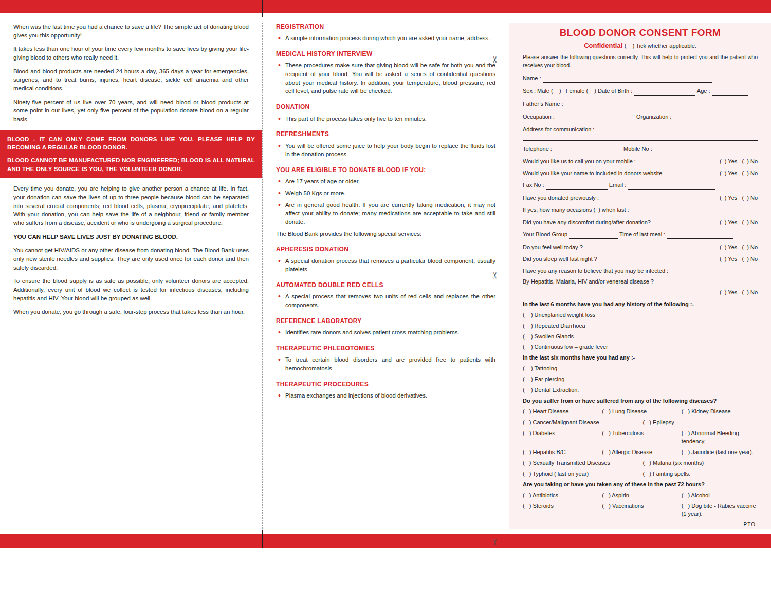When was the last time you had a chance to save a life? The simple act of donating blood gives you this opportunity!
It takes less than one hour of your time every few months to save lives by giving your life-giving blood to others who really need it.
Blood and blood products are needed 24 hours a day, 365 days a year for emergencies, surgeries, and to treat burns, injuries, heart disease, sickle cell anaemia and other medical conditions.
Ninety-five percent of us live over 70 years, and will need blood or blood products at some point in our lives, yet only five percent of the population donate blood on a regular basis.
BLOOD - IT CAN ONLY COME FROM DONORS LIKE YOU. PLEASE HELP BY BECOMING A REGULAR BLOOD DONOR.
BLOOD CANNOT BE MANUFACTURED NOR ENGINEERED; BLOOD IS ALL NATURAL AND THE ONLY SOURCE IS YOU, THE VOLUNTEER DONOR.
Every time you donate, you are helping to give another person a chance at life. In fact, your donation can save the lives of up to three people because blood can be separated into several crucial components; red blood cells, plasma, cryoprecipitate, and platelets. With your donation, you can help save the life of a neighbour, friend or family member who suffers from a disease, accident or who is undergoing a surgical procedure.
YOU CAN HELP SAVE LIVES JUST BY DONATING BLOOD.
You cannot get HIV/AIDS or any other disease from donating blood. The Blood Bank uses only new sterile needles and supplies. They are only used once for each donor and then safely discarded.
To ensure the blood supply is as safe as possible, only volunteer donors are accepted. Additionally, every unit of blood we collect is tested for infectious diseases, including hepatitis and HIV. Your blood will be grouped as well.
When you donate, you go through a safe, four-step process that takes less than an hour.
Registration
A simple information process during which you are asked your name, address.
Medical History Interview
These procedures make sure that giving blood will be safe for both you and the recipient of your blood. You will be asked a series of confidential questions about your medical history. In addition, your temperature, blood pressure, red cell level, and pulse rate will be checked.
Donation
This part of the process takes only five to ten minutes.
Refreshments
You will be offered some juice to help your body begin to replace the fluids lost in the donation process.
You are eligible to donate blood if you:
Are 17 years of age or older.
Weigh 50 Kgs or more.
Are in general good health. If you are currently taking medication, it may not affect your ability to donate; many medications are acceptable to take and still donate.
The Blood Bank provides the following special services:
Apheresis Donation
A special donation process that removes a particular blood component, usually platelets.
Automated Double Red Cells
A special process that removes two units of red cells and replaces the other components.
Reference Laboratory
Identifies rare donors and solves patient cross-matching problems.
Therapeutic Phlebotomies
To treat certain blood disorders and are provided free to patients with hemochromatosis.
Therapeutic Procedures
Plasma exchanges and injections of blood derivatives.
✂ ✂ ✂
BLOOD DONOR CONSENT FORM
Confidential ( ) Tick whether applicable.
Please answer the following questions correctly. This will help to protect you and the patient who receives your blood.
Name :
Sex : Male ( ) Female ( ) Date of Birth : Age :
Father’s Name :
Occupation : Organization :
Address for communication :
Telephone : Mobile No :
Would you like us to call you on your mobile :( ) Yes ( ) No
Would you like your name to included in donors website( ) Yes ( ) No
Fax No : Email :
Have you donated previously :( ) Yes ( ) No
If yes, how many occasions ( ) when last :
Did you have any discomfort during/after donation?( ) Yes ( ) No
Your Blood Group Time of last meal :
Do you feel well today ?( ) Yes ( ) No
Did you sleep well last night ?( ) Yes ( ) No
Have you any reason to believe that you may be infected :
By Hepatitis, Malaria, HIV and/or venereal disease ?
( ) Yes ( ) No
In the last 6 months have you had any history of the following :-
( ) Unexplained weight loss
( ) Repeated Diarrhoea
( ) Swollen Glands
( ) Continuous low – grade fever
In the last six months have you had any :-
( ) Tattooing.
( ) Ear piercing.
( ) Dental Extraction.
Do you suffer from or have suffered from any of the following diseases?
( ) Heart Disease
( ) Lung Disease
( ) Kidney Disease
( ) Cancer/Malignant Disease
( ) Epilepsy
( ) Diabetes
( ) Tuberculosis
( ) Abnormal Bleeding tendency.
( ) Hepatitis B/C
( ) Allergic Disease
( ) Jaundice (last one year).
( ) Sexually Transmitted Diseases
( ) Malaria (six months)
( ) Typhoid ( last on year)
( ) Fainting spells.
Are you taking or have you taken any of these in the past 72 hours?
( ) Antibiotics
( ) Aspirin
( ) Alcohol
( ) Steroids
( ) Vaccinations
( ) Dog bite - Rabies vaccine (1 year).
PTO